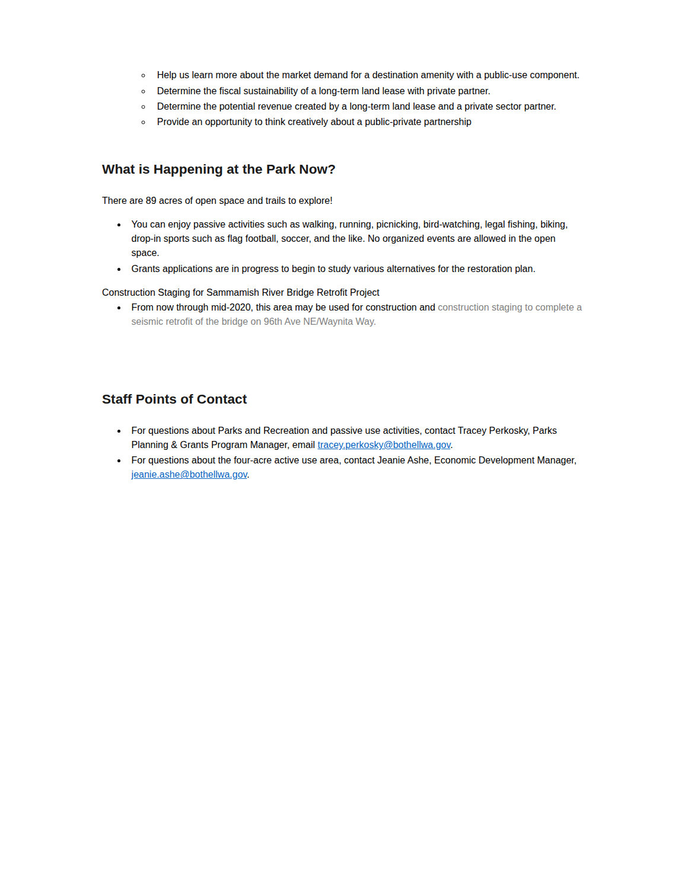Help us learn more about the market demand for a destination amenity with a public-use component.
Determine the fiscal sustainability of a long-term land lease with private partner.
Determine the potential revenue created by a long-term land lease and a private sector partner.
Provide an opportunity to think creatively about a public-private partnership
What is Happening at the Park Now?
There are 89 acres of open space and trails to explore!
You can enjoy passive activities such as walking, running, picnicking, bird-watching, legal fishing, biking, drop-in sports such as flag football, soccer, and the like. No organized events are allowed in the open space.
Grants applications are in progress to begin to study various alternatives for the restoration plan.
Construction Staging for Sammamish River Bridge Retrofit Project
From now through mid-2020, this area may be used for construction and construction staging to complete a seismic retrofit of the bridge on 96th Ave NE/Waynita Way.
Staff Points of Contact
For questions about Parks and Recreation and passive use activities, contact Tracey Perkosky, Parks Planning & Grants Program Manager, email tracey.perkosky@bothellwa.gov.
For questions about the four-acre active use area, contact Jeanie Ashe, Economic Development Manager, jeanie.ashe@bothellwa.gov.